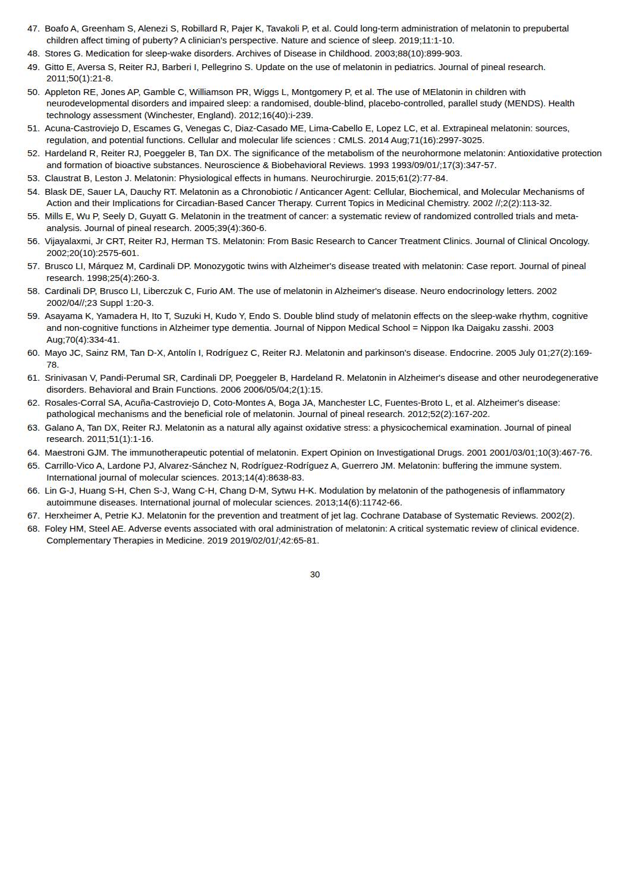47. Boafo A, Greenham S, Alenezi S, Robillard R, Pajer K, Tavakoli P, et al. Could long-term administration of melatonin to prepubertal children affect timing of puberty? A clinician's perspective. Nature and science of sleep. 2019;11:1-10.
48. Stores G. Medication for sleep-wake disorders. Archives of Disease in Childhood. 2003;88(10):899-903.
49. Gitto E, Aversa S, Reiter RJ, Barberi I, Pellegrino S. Update on the use of melatonin in pediatrics. Journal of pineal research. 2011;50(1):21-8.
50. Appleton RE, Jones AP, Gamble C, Williamson PR, Wiggs L, Montgomery P, et al. The use of MElatonin in children with neurodevelopmental disorders and impaired sleep: a randomised, double-blind, placebo-controlled, parallel study (MENDS). Health technology assessment (Winchester, England). 2012;16(40):i-239.
51. Acuna-Castroviejo D, Escames G, Venegas C, Diaz-Casado ME, Lima-Cabello E, Lopez LC, et al. Extrapineal melatonin: sources, regulation, and potential functions. Cellular and molecular life sciences : CMLS. 2014 Aug;71(16):2997-3025.
52. Hardeland R, Reiter RJ, Poeggeler B, Tan DX. The significance of the metabolism of the neurohormone melatonin: Antioxidative protection and formation of bioactive substances. Neuroscience & Biobehavioral Reviews. 1993 1993/09/01/;17(3):347-57.
53. Claustrat B, Leston J. Melatonin: Physiological effects in humans. Neurochirurgie. 2015;61(2):77-84.
54. Blask DE, Sauer LA, Dauchy RT. Melatonin as a Chronobiotic / Anticancer Agent: Cellular, Biochemical, and Molecular Mechanisms of Action and their Implications for Circadian-Based Cancer Therapy. Current Topics in Medicinal Chemistry. 2002 //;2(2):113-32.
55. Mills E, Wu P, Seely D, Guyatt G. Melatonin in the treatment of cancer: a systematic review of randomized controlled trials and meta-analysis. Journal of pineal research. 2005;39(4):360-6.
56. Vijayalaxmi, Jr CRT, Reiter RJ, Herman TS. Melatonin: From Basic Research to Cancer Treatment Clinics. Journal of Clinical Oncology. 2002;20(10):2575-601.
57. Brusco LI, Márquez M, Cardinali DP. Monozygotic twins with Alzheimer's disease treated with melatonin: Case report. Journal of pineal research. 1998;25(4):260-3.
58. Cardinali DP, Brusco LI, Liberczuk C, Furio AM. The use of melatonin in Alzheimer's disease. Neuro endocrinology letters. 2002 2002/04//;23 Suppl 1:20-3.
59. Asayama K, Yamadera H, Ito T, Suzuki H, Kudo Y, Endo S. Double blind study of melatonin effects on the sleep-wake rhythm, cognitive and non-cognitive functions in Alzheimer type dementia. Journal of Nippon Medical School = Nippon Ika Daigaku zasshi. 2003 Aug;70(4):334-41.
60. Mayo JC, Sainz RM, Tan D-X, Antolín I, Rodríguez C, Reiter RJ. Melatonin and parkinson's disease. Endocrine. 2005 July 01;27(2):169-78.
61. Srinivasan V, Pandi-Perumal SR, Cardinali DP, Poeggeler B, Hardeland R. Melatonin in Alzheimer's disease and other neurodegenerative disorders. Behavioral and Brain Functions. 2006 2006/05/04;2(1):15.
62. Rosales-Corral SA, Acuña-Castroviejo D, Coto-Montes A, Boga JA, Manchester LC, Fuentes-Broto L, et al. Alzheimer's disease: pathological mechanisms and the beneficial role of melatonin. Journal of pineal research. 2012;52(2):167-202.
63. Galano A, Tan DX, Reiter RJ. Melatonin as a natural ally against oxidative stress: a physicochemical examination. Journal of pineal research. 2011;51(1):1-16.
64. Maestroni GJM. The immunotherapeutic potential of melatonin. Expert Opinion on Investigational Drugs. 2001 2001/03/01;10(3):467-76.
65. Carrillo-Vico A, Lardone PJ, Alvarez-Sánchez N, Rodríguez-Rodríguez A, Guerrero JM. Melatonin: buffering the immune system. International journal of molecular sciences. 2013;14(4):8638-83.
66. Lin G-J, Huang S-H, Chen S-J, Wang C-H, Chang D-M, Sytwu H-K. Modulation by melatonin of the pathogenesis of inflammatory autoimmune diseases. International journal of molecular sciences. 2013;14(6):11742-66.
67. Herxheimer A, Petrie KJ. Melatonin for the prevention and treatment of jet lag. Cochrane Database of Systematic Reviews. 2002(2).
68. Foley HM, Steel AE. Adverse events associated with oral administration of melatonin: A critical systematic review of clinical evidence. Complementary Therapies in Medicine. 2019 2019/02/01/;42:65-81.
30